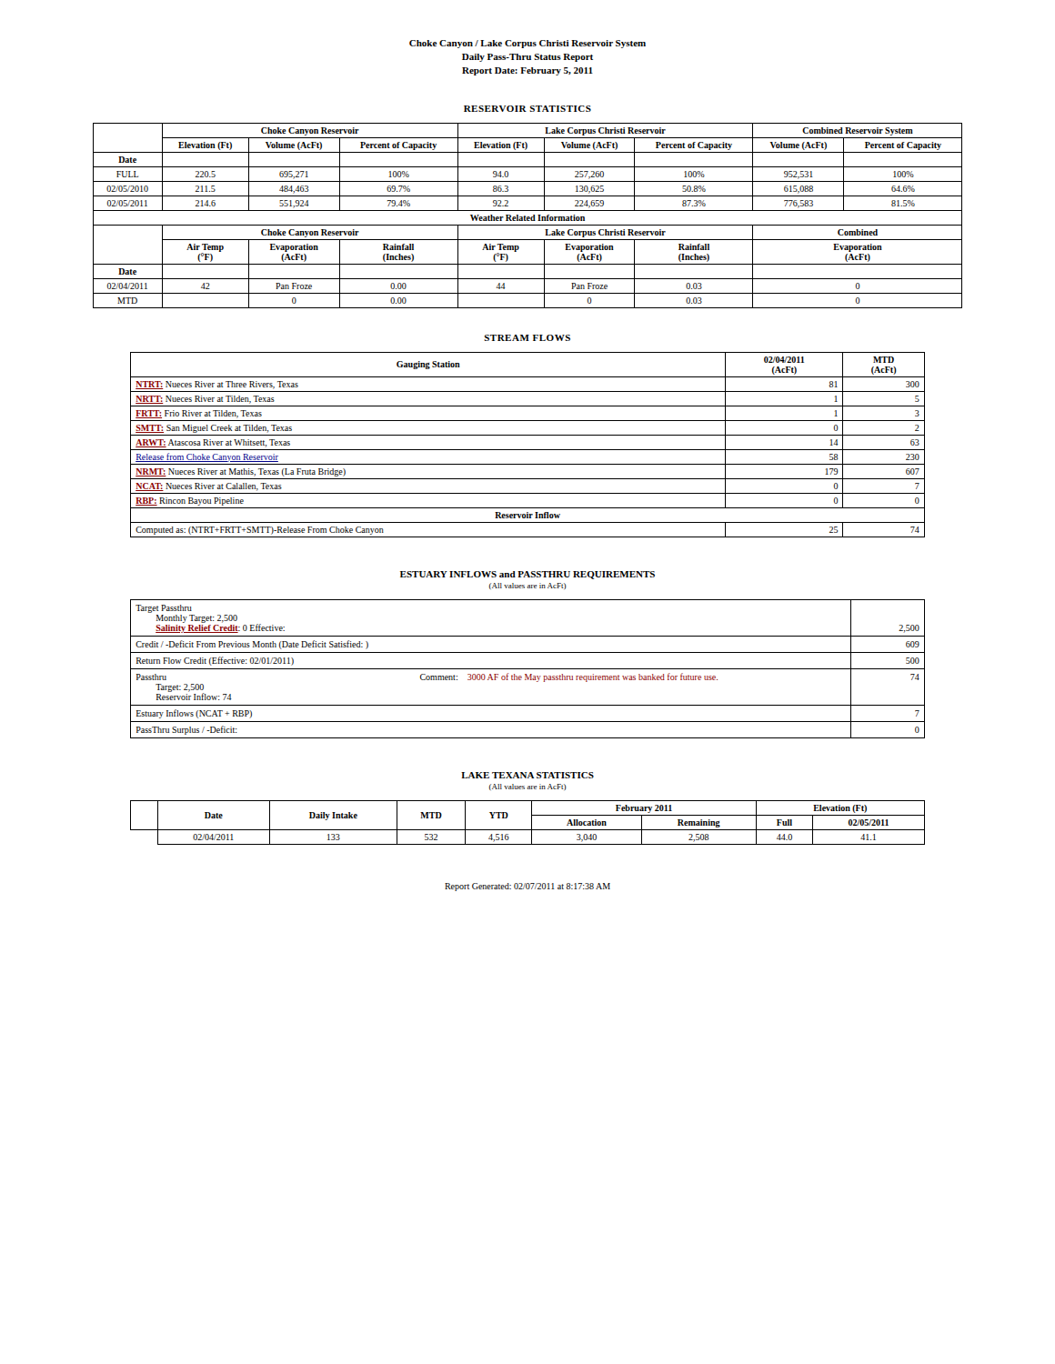Choke Canyon / Lake Corpus Christi Reservoir System
Daily Pass-Thru Status Report
Report Date: February 5, 2011
RESERVOIR STATISTICS
| | Choke Canyon Reservoir | Lake Corpus Christi Reservoir | Combined Reservoir System |
| --- | --- | --- | --- |
| Elevation (Ft) | Volume (AcFt) | Percent of Capacity | Elevation (Ft) | Volume (AcFt) | Percent of Capacity | Volume (AcFt) | Percent of Capacity |
| Date | | | | | | | | |
| FULL | 220.5 | 695,271 | 100% | 94.0 | 257,260 | 100% | 952,531 | 100% |
| 02/05/2010 | 211.5 | 484,463 | 69.7% | 86.3 | 130,625 | 50.8% | 615,088 | 64.6% |
| 02/05/2011 | 214.6 | 551,924 | 79.4% | 92.2 | 224,659 | 87.3% | 776,583 | 81.5% |
| Weather Related Information |
| | Choke Canyon Reservoir | Lake Corpus Christi Reservoir | Combined |
| Air Temp (°F) | Evaporation (AcFt) | Rainfall (Inches) | Air Temp (°F) | Evaporation (AcFt) | Rainfall (Inches) | Evaporation (AcFt) |
| Date | | | | | | | |
| 02/04/2011 | 42 | Pan Froze | 0.00 | 44 | Pan Froze | 0.03 | 0 |
| MTD | | 0 | 0.00 | | 0 | 0.03 | 0 |
STREAM FLOWS
| Gauging Station | 02/04/2011 (AcFt) | MTD (AcFt) |
| --- | --- | --- |
| NTRT: Nueces River at Three Rivers, Texas | 81 | 300 |
| NRTT: Nueces River at Tilden, Texas | 1 | 5 |
| FRTT: Frio River at Tilden, Texas | 1 | 3 |
| SMTT: San Miguel Creek at Tilden, Texas | 0 | 2 |
| ARWT: Atascosa River at Whitsett, Texas | 14 | 63 |
| Release from Choke Canyon Reservoir | 58 | 230 |
| NRMT: Nueces River at Mathis, Texas (La Fruta Bridge) | 179 | 607 |
| NCAT: Nueces River at Calallen, Texas | 0 | 7 |
| RBP: Rincon Bayou Pipeline | 0 | 0 |
| Reservoir Inflow |
| Computed as: (NTRT+FRTT+SMTT)-Release From Choke Canyon | 25 | 74 |
ESTUARY INFLOWS and PASSTHRU REQUIREMENTS
(All values are in AcFt)
| Target Passthru Monthly Target: 2,500 Salinity Relief Credit : 0 Effective: | 2,500 |
| Credit / -Deficit From Previous Month (Date Deficit Satisfied: ) | 609 |
| Return Flow Credit (Effective: 02/01/2011) | 500 |
| / Passthru Target: 2,500 Reservoir Inflow: 74 / Comment: 3000 AF of the May passthru requirement was banked for future use. / | 74 |
| Estuary Inflows (NCAT + RBP) | 7 |
| PassThru Surplus / -Deficit: | 0 |
LAKE TEXANA STATISTICS
(All values are in AcFt)
| | Date | Daily Intake | MTD | YTD | February 2011 | Elevation (Ft) |
| --- | --- | --- | --- | --- | --- | --- |
| Allocation | Remaining | Full | 02/05/2011 |
| | 02/04/2011 | 133 | 532 | 4,516 | 3,040 | 2,508 | 44.0 | 41.1 |
Report Generated: 02/07/2011 at 8:17:38 AM